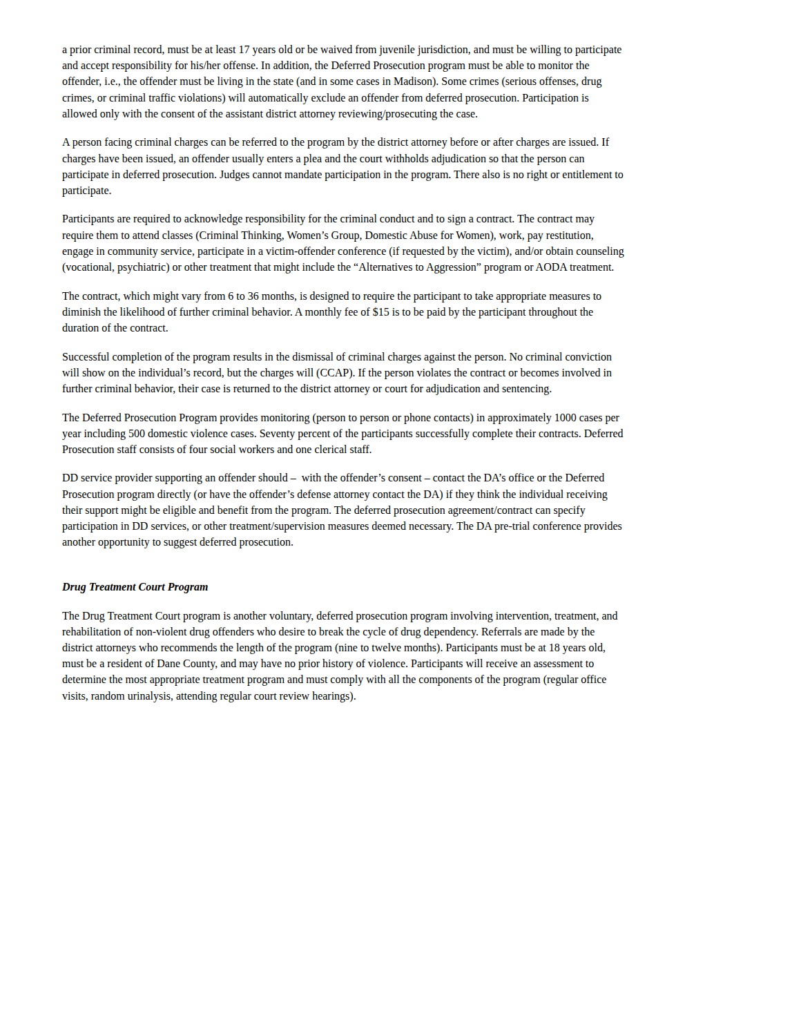a prior criminal record, must be at least 17 years old or be waived from juvenile jurisdiction, and must be willing to participate and accept responsibility for his/her offense. In addition, the Deferred Prosecution program must be able to monitor the offender, i.e., the offender must be living in the state (and in some cases in Madison). Some crimes (serious offenses, drug crimes, or criminal traffic violations) will automatically exclude an offender from deferred prosecution. Participation is allowed only with the consent of the assistant district attorney reviewing/prosecuting the case.
A person facing criminal charges can be referred to the program by the district attorney before or after charges are issued. If charges have been issued, an offender usually enters a plea and the court withholds adjudication so that the person can participate in deferred prosecution. Judges cannot mandate participation in the program. There also is no right or entitlement to participate.
Participants are required to acknowledge responsibility for the criminal conduct and to sign a contract. The contract may require them to attend classes (Criminal Thinking, Women’s Group, Domestic Abuse for Women), work, pay restitution, engage in community service, participate in a victim-offender conference (if requested by the victim), and/or obtain counseling (vocational, psychiatric) or other treatment that might include the “Alternatives to Aggression” program or AODA treatment.
The contract, which might vary from 6 to 36 months, is designed to require the participant to take appropriate measures to diminish the likelihood of further criminal behavior. A monthly fee of $15 is to be paid by the participant throughout the duration of the contract.
Successful completion of the program results in the dismissal of criminal charges against the person. No criminal conviction will show on the individual’s record, but the charges will (CCAP). If the person violates the contract or becomes involved in further criminal behavior, their case is returned to the district attorney or court for adjudication and sentencing.
The Deferred Prosecution Program provides monitoring (person to person or phone contacts) in approximately 1000 cases per year including 500 domestic violence cases. Seventy percent of the participants successfully complete their contracts. Deferred Prosecution staff consists of four social workers and one clerical staff.
DD service provider supporting an offender should – with the offender’s consent – contact the DA’s office or the Deferred Prosecution program directly (or have the offender’s defense attorney contact the DA) if they think the individual receiving their support might be eligible and benefit from the program. The deferred prosecution agreement/contract can specify participation in DD services, or other treatment/supervision measures deemed necessary. The DA pre-trial conference provides another opportunity to suggest deferred prosecution.
Drug Treatment Court Program
The Drug Treatment Court program is another voluntary, deferred prosecution program involving intervention, treatment, and rehabilitation of non-violent drug offenders who desire to break the cycle of drug dependency. Referrals are made by the district attorneys who recommends the length of the program (nine to twelve months). Participants must be at 18 years old, must be a resident of Dane County, and may have no prior history of violence. Participants will receive an assessment to determine the most appropriate treatment program and must comply with all the components of the program (regular office visits, random urinalysis, attending regular court review hearings).